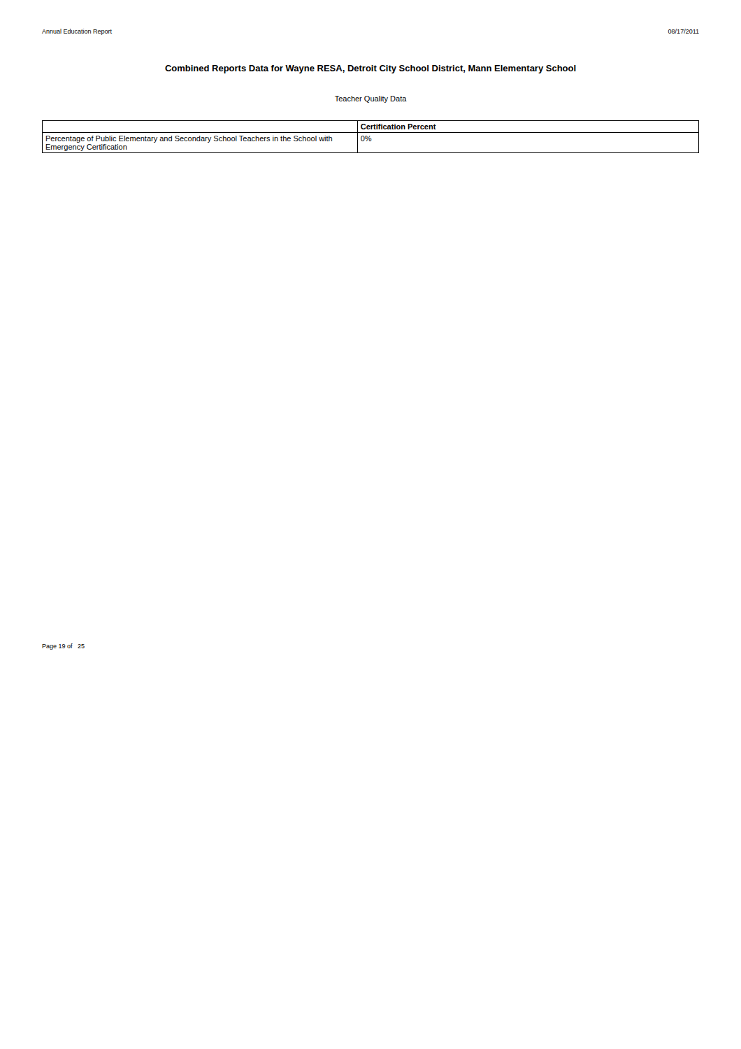Annual Education Report
08/17/2011
Combined Reports Data for Wayne RESA, Detroit City School District, Mann Elementary School
Teacher Quality Data
| | Certification Percent |
| Percentage of Public Elementary and Secondary School Teachers in the School with Emergency Certification | 0% |
Page 19 of 25